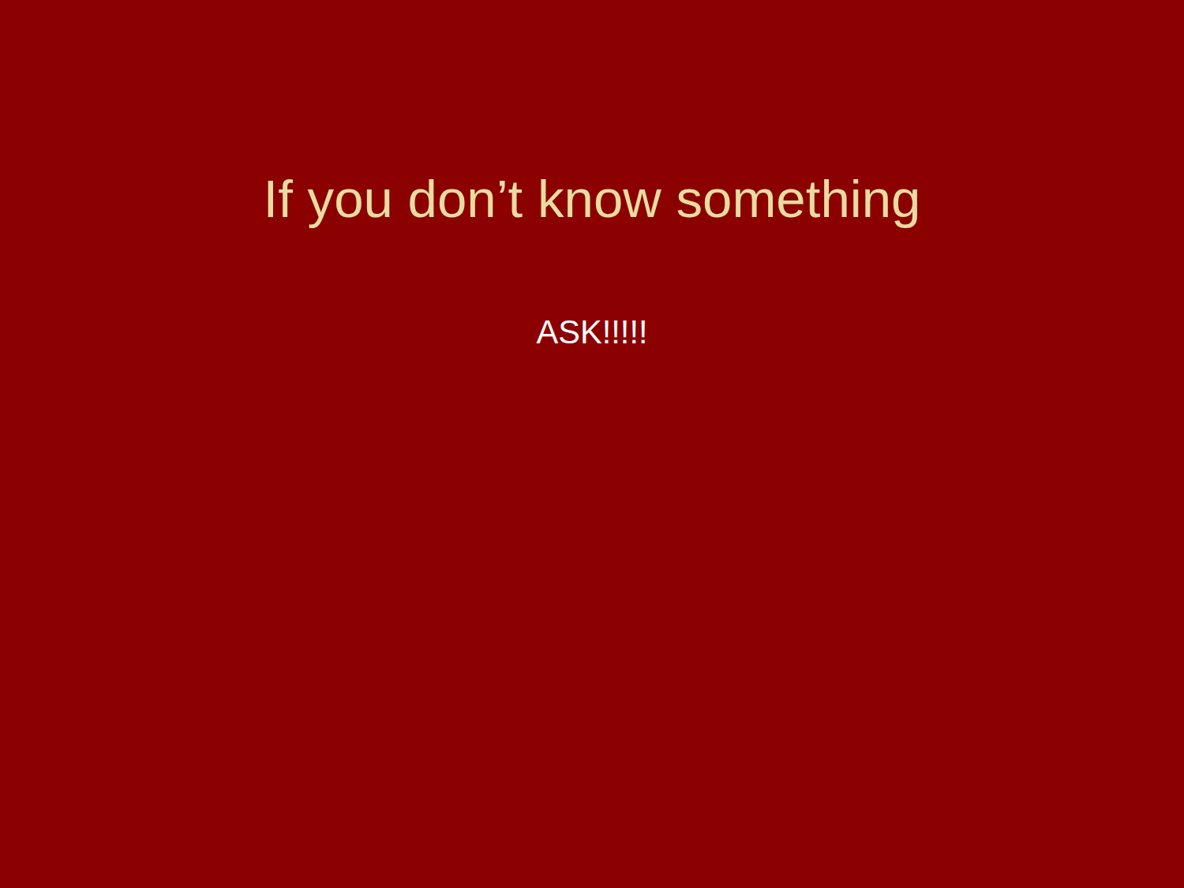If you don’t know something
ASK!!!!!